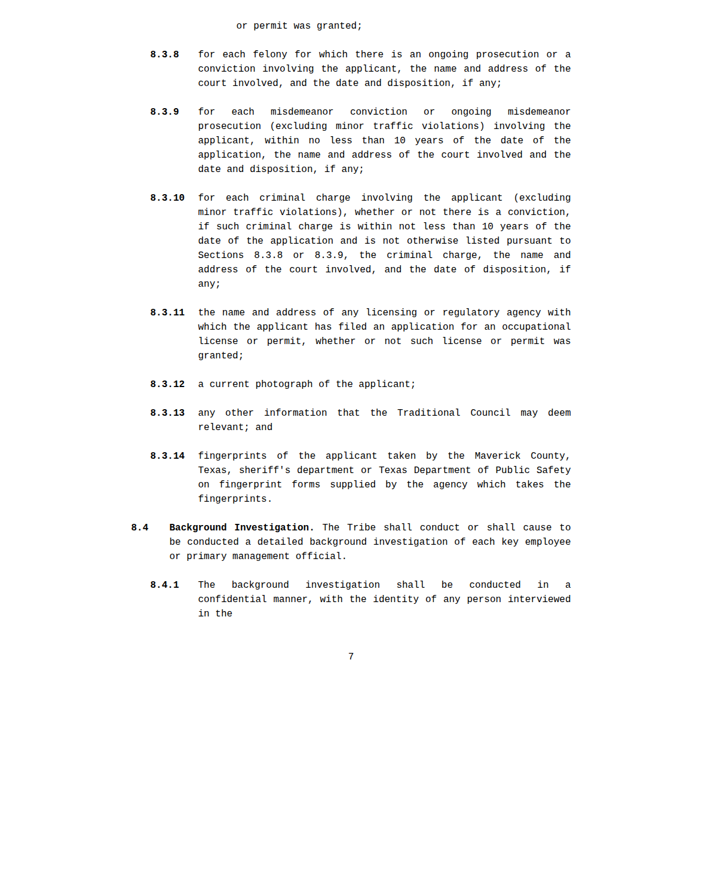or permit was granted;
8.3.8
for each felony for which there is an ongoing prosecution or a conviction involving the applicant, the name and address of the court involved, and the date and disposition, if any;
8.3.9
for each misdemeanor conviction or ongoing misdemeanor prosecution (excluding minor traffic violations) involving the applicant, within no less than 10 years of the date of the application, the name and address of the court involved and the date and disposition, if any;
8.3.10
for each criminal charge involving the applicant (excluding minor traffic violations), whether or not there is a conviction, if such criminal charge is within not less than 10 years of the date of the application and is not otherwise listed pursuant to Sections 8.3.8 or 8.3.9, the criminal charge, the name and address of the court involved, and the date of disposition, if any;
8.3.11
the name and address of any licensing or regulatory agency with which the applicant has filed an application for an occupational license or permit, whether or not such license or permit was granted;
8.3.12
a current photograph of the applicant;
8.3.13
any other information that the Traditional Council may deem relevant; and
8.3.14
fingerprints of the applicant taken by the Maverick County, Texas, sheriff's department or Texas Department of Public Safety on fingerprint forms supplied by the agency which takes the fingerprints.
8.4
Background Investigation. The Tribe shall conduct or shall cause to be conducted a detailed background investigation of each key employee or primary management official.
8.4.1
The background investigation shall be conducted in a confidential manner, with the identity of any person interviewed in the
7